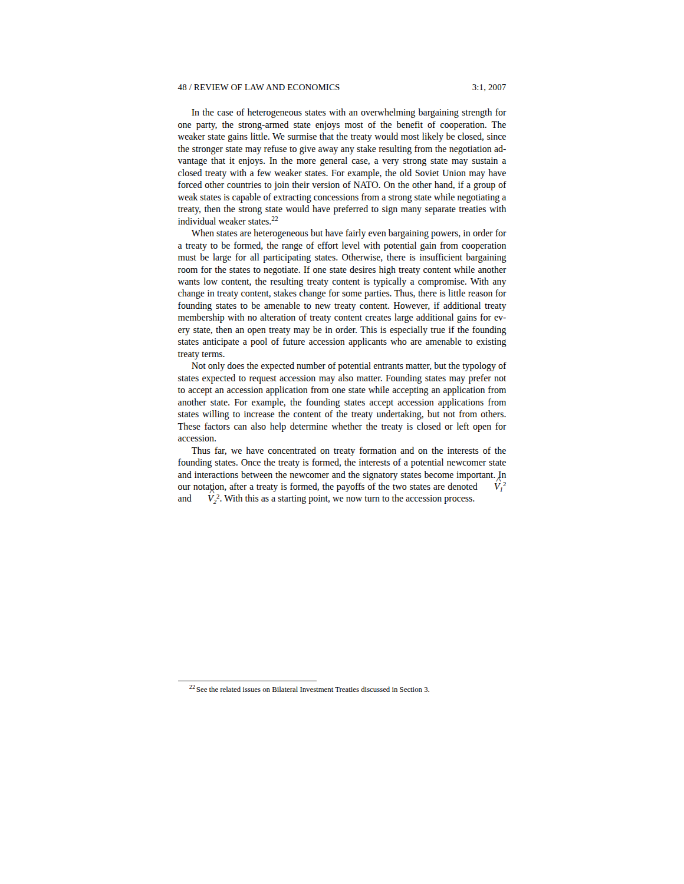48 / Review of Law and Economics 3:1, 2007
In the case of heterogeneous states with an overwhelming bargaining strength for one party, the strong-armed state enjoys most of the benefit of cooperation. The weaker state gains little. We surmise that the treaty would most likely be closed, since the stronger state may refuse to give away any stake resulting from the negotiation advantage that it enjoys. In the more general case, a very strong state may sustain a closed treaty with a few weaker states. For example, the old Soviet Union may have forced other countries to join their version of NATO. On the other hand, if a group of weak states is capable of extracting concessions from a strong state while negotiating a treaty, then the strong state would have preferred to sign many separate treaties with individual weaker states.22
When states are heterogeneous but have fairly even bargaining powers, in order for a treaty to be formed, the range of effort level with potential gain from cooperation must be large for all participating states. Otherwise, there is insufficient bargaining room for the states to negotiate. If one state desires high treaty content while another wants low content, the resulting treaty content is typically a compromise. With any change in treaty content, stakes change for some parties. Thus, there is little reason for founding states to be amenable to new treaty content. However, if additional treaty membership with no alteration of treaty content creates large additional gains for every state, then an open treaty may be in order. This is especially true if the founding states anticipate a pool of future accession applicants who are amenable to existing treaty terms.
Not only does the expected number of potential entrants matter, but the typology of states expected to request accession may also matter. Founding states may prefer not to accept an accession application from one state while accepting an application from another state. For example, the founding states accept accession applications from states willing to increase the content of the treaty undertaking, but not from others. These factors can also help determine whether the treaty is closed or left open for accession.
Thus far, we have concentrated on treaty formation and on the interests of the founding states. Once the treaty is formed, the interests of a potential newcomer state and interactions between the newcomer and the signatory states become important. In our notation, after a treaty is formed, the payoffs of the two states are denoted V12 and V22. With this as a starting point, we now turn to the accession process.
22See the related issues on Bilateral Investment Treaties discussed in Section 3.